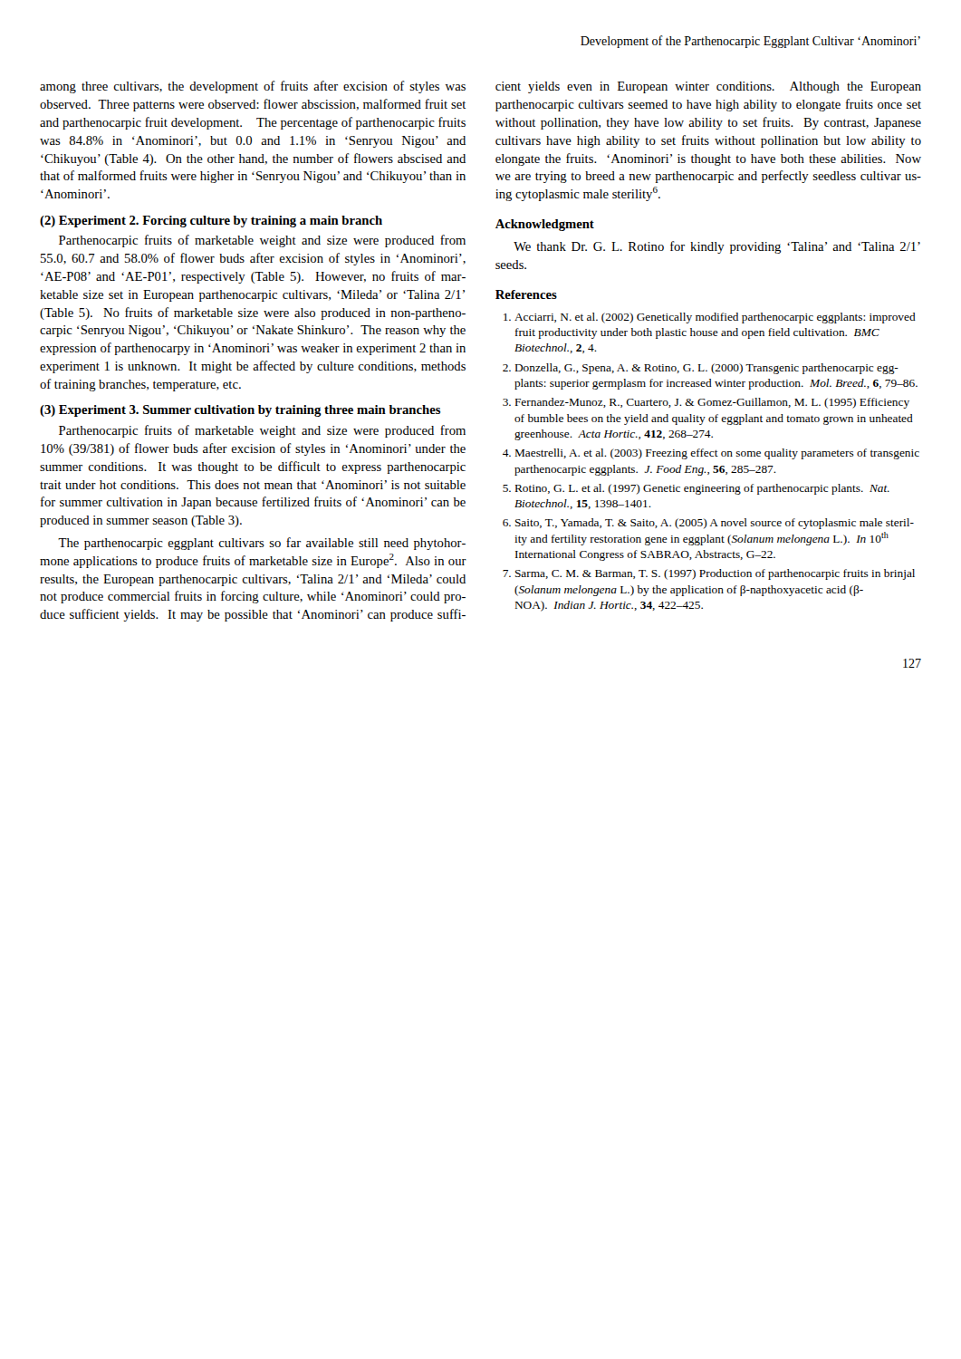Development of the Parthenocarpic Eggplant Cultivar ‘Anominori’
among three cultivars, the development of fruits after excision of styles was observed. Three patterns were observed: flower abscission, malformed fruit set and parthenocarpic fruit development. The percentage of parthenocarpic fruits was 84.8% in ‘Anominori’, but 0.0 and 1.1% in ‘Senryou Nigou’ and ‘Chikuyou’ (Table 4). On the other hand, the number of flowers abscised and that of malformed fruits were higher in ‘Senryou Nigou’ and ‘Chikuyou’ than in ‘Anominori’.
(2) Experiment 2. Forcing culture by training a main branch
Parthenocarpic fruits of marketable weight and size were produced from 55.0, 60.7 and 58.0% of flower buds after excision of styles in ‘Anominori’, ‘AE-P08’ and ‘AE-P01’, respectively (Table 5). However, no fruits of marketable size set in European parthenocarpic cultivars, ‘Mileda’ or ‘Talina 2/1’ (Table 5). No fruits of marketable size were also produced in non-parthenocarpic ‘Senryou Nigou’, ‘Chikuyou’ or ‘Nakate Shinkuro’. The reason why the expression of parthenocarpy in ‘Anominori’ was weaker in experiment 2 than in experiment 1 is unknown. It might be affected by culture conditions, methods of training branches, temperature, etc.
(3) Experiment 3. Summer cultivation by training three main branches
Parthenocarpic fruits of marketable weight and size were produced from 10% (39/381) of flower buds after excision of styles in ‘Anominori’ under the summer conditions. It was thought to be difficult to express parthenocarpic trait under hot conditions. This does not mean that ‘Anominori’ is not suitable for summer cultivation in Japan because fertilized fruits of ‘Anominori’ can be produced in summer season (Table 3).
The parthenocarpic eggplant cultivars so far available still need phytohormone applications to produce fruits of marketable size in Europe2. Also in our results, the European parthenocarpic cultivars, ‘Talina 2/1’ and ‘Mileda’ could not produce commercial fruits in forcing culture, while ‘Anominori’ could produce sufficient yields. It may be possible that ‘Anominori’ can produce sufficient yields even in European winter conditions. Although the European parthenocarpic cultivars seemed to have high ability to elongate fruits once set without pollination, they have low ability to set fruits. By contrast, Japanese cultivars have high ability to set fruits without pollination but low ability to elongate the fruits. ‘Anominori’ is thought to have both these abilities. Now we are trying to breed a new parthenocarpic and perfectly seedless cultivar using cytoplasmic male sterility6.
Acknowledgment
We thank Dr. G. L. Rotino for kindly providing ‘Talina’ and ‘Talina 2/1’ seeds.
References
Acciarri, N. et al. (2002) Genetically modified parthenocarpic eggplants: improved fruit productivity under both plastic house and open field cultivation. BMC Biotechnol., 2, 4.
Donzella, G., Spena, A. & Rotino, G. L. (2000) Transgenic parthenocarpic eggplants: superior germplasm for increased winter production. Mol. Breed., 6, 79–86.
Fernandez-Munoz, R., Cuartero, J. & Gomez-Guillamon, M. L. (1995) Efficiency of bumble bees on the yield and quality of eggplant and tomato grown in unheated greenhouse. Acta Hortic., 412, 268–274.
Maestrelli, A. et al. (2003) Freezing effect on some quality parameters of transgenic parthenocarpic eggplants. J. Food Eng., 56, 285–287.
Rotino, G. L. et al. (1997) Genetic engineering of parthenocarpic plants. Nat. Biotechnol., 15, 1398–1401.
Saito, T., Yamada, T. & Saito, A. (2005) A novel source of cytoplasmic male sterility and fertility restoration gene in eggplant (Solanum melongena L.). In 10th International Congress of SABRAO, Abstracts, G–22.
Sarma, C. M. & Barman, T. S. (1997) Production of parthenocarpic fruits in brinjal (Solanum melongena L.) by the application of β-napthoxyacetic acid (β-NOA). Indian J. Hortic., 34, 422–425.
127